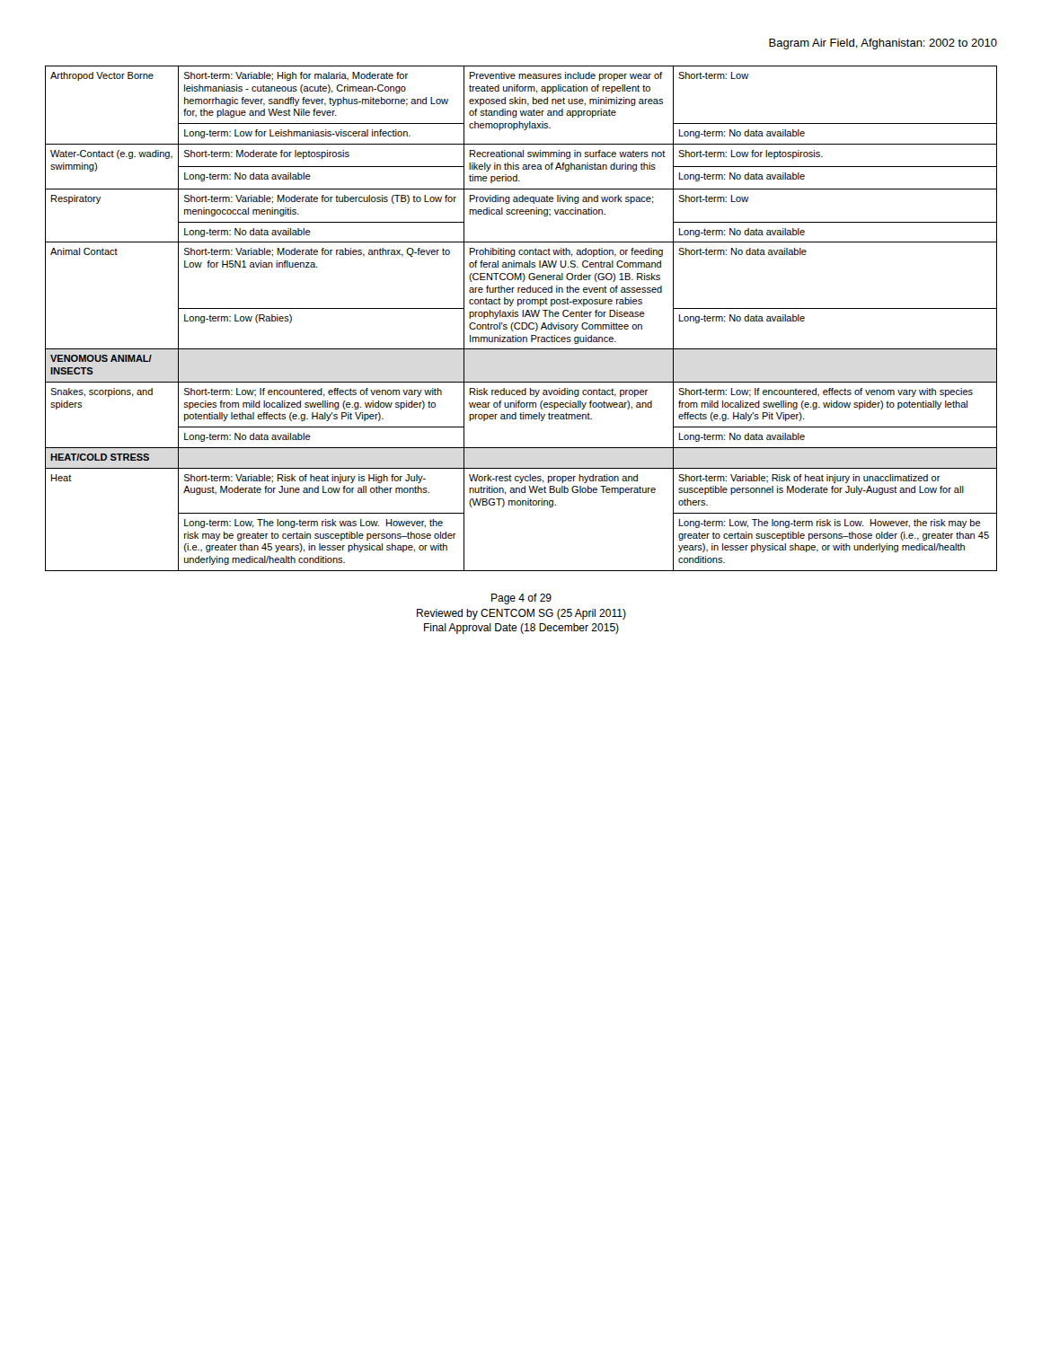Bagram Air Field, Afghanistan: 2002 to 2010
| Arthropod Vector Borne | Short-term: Variable; High for malaria, Moderate for leishmaniasis - cutaneous (acute), Crimean-Congo hemorrhagic fever, sandfly fever, typhus-miteborne; and Low for, the plague and West Nile fever. | Preventive measures include proper wear of treated uniform, application of repellent to exposed skin, bed net use, minimizing areas of standing water and appropriate chemoprophylaxis. | Short-term: Low |
| Long-term: Low for Leishmaniasis-visceral infection. | Long-term: No data available |
| Water-Contact (e.g. wading, swimming) | Short-term: Moderate for leptospirosis | Recreational swimming in surface waters not likely in this area of Afghanistan during this time period. | Short-term: Low for leptospirosis. |
| Long-term: No data available | Long-term: No data available |
| Respiratory | Short-term: Variable; Moderate for tuberculosis (TB) to Low for meningococcal meningitis. | Providing adequate living and work space; medical screening; vaccination. | Short-term: Low |
| Long-term: No data available | Long-term: No data available |
| Animal Contact | Short-term: Variable; Moderate for rabies, anthrax, Q-fever to Low for H5N1 avian influenza. | Prohibiting contact with, adoption, or feeding of feral animals IAW U.S. Central Command (CENTCOM) General Order (GO) 1B. Risks are further reduced in the event of assessed contact by prompt post-exposure rabies prophylaxis IAW The Center for Disease Control's (CDC) Advisory Committee on Immunization Practices guidance. | Short-term: No data available |
| Long-term: Low (Rabies) | Long-term: No data available |
| VENOMOUS ANIMAL/ INSECTS | | | |
| Snakes, scorpions, and spiders | Short-term: Low; If encountered, effects of venom vary with species from mild localized swelling (e.g. widow spider) to potentially lethal effects (e.g. Haly's Pit Viper). | Risk reduced by avoiding contact, proper wear of uniform (especially footwear), and proper and timely treatment. | Short-term: Low; If encountered, effects of venom vary with species from mild localized swelling (e.g. widow spider) to potentially lethal effects (e.g. Haly's Pit Viper). |
| Long-term: No data available | Long-term: No data available |
| HEAT/COLD STRESS | | | |
| Heat | Short-term: Variable; Risk of heat injury is High for July-August, Moderate for June and Low for all other months. | Work-rest cycles, proper hydration and nutrition, and Wet Bulb Globe Temperature (WBGT) monitoring. | Short-term: Variable; Risk of heat injury in unacclimatized or susceptible personnel is Moderate for July-August and Low for all others. |
| Long-term: Low, The long-term risk was Low. However, the risk may be greater to certain susceptible persons–those older (i.e., greater than 45 years), in lesser physical shape, or with underlying medical/health conditions. | Long-term: Low, The long-term risk is Low. However, the risk may be greater to certain susceptible persons–those older (i.e., greater than 45 years), in lesser physical shape, or with underlying medical/health conditions. |
Page 4 of 29
Reviewed by CENTCOM SG (25 April 2011)
Final Approval Date (18 December 2015)